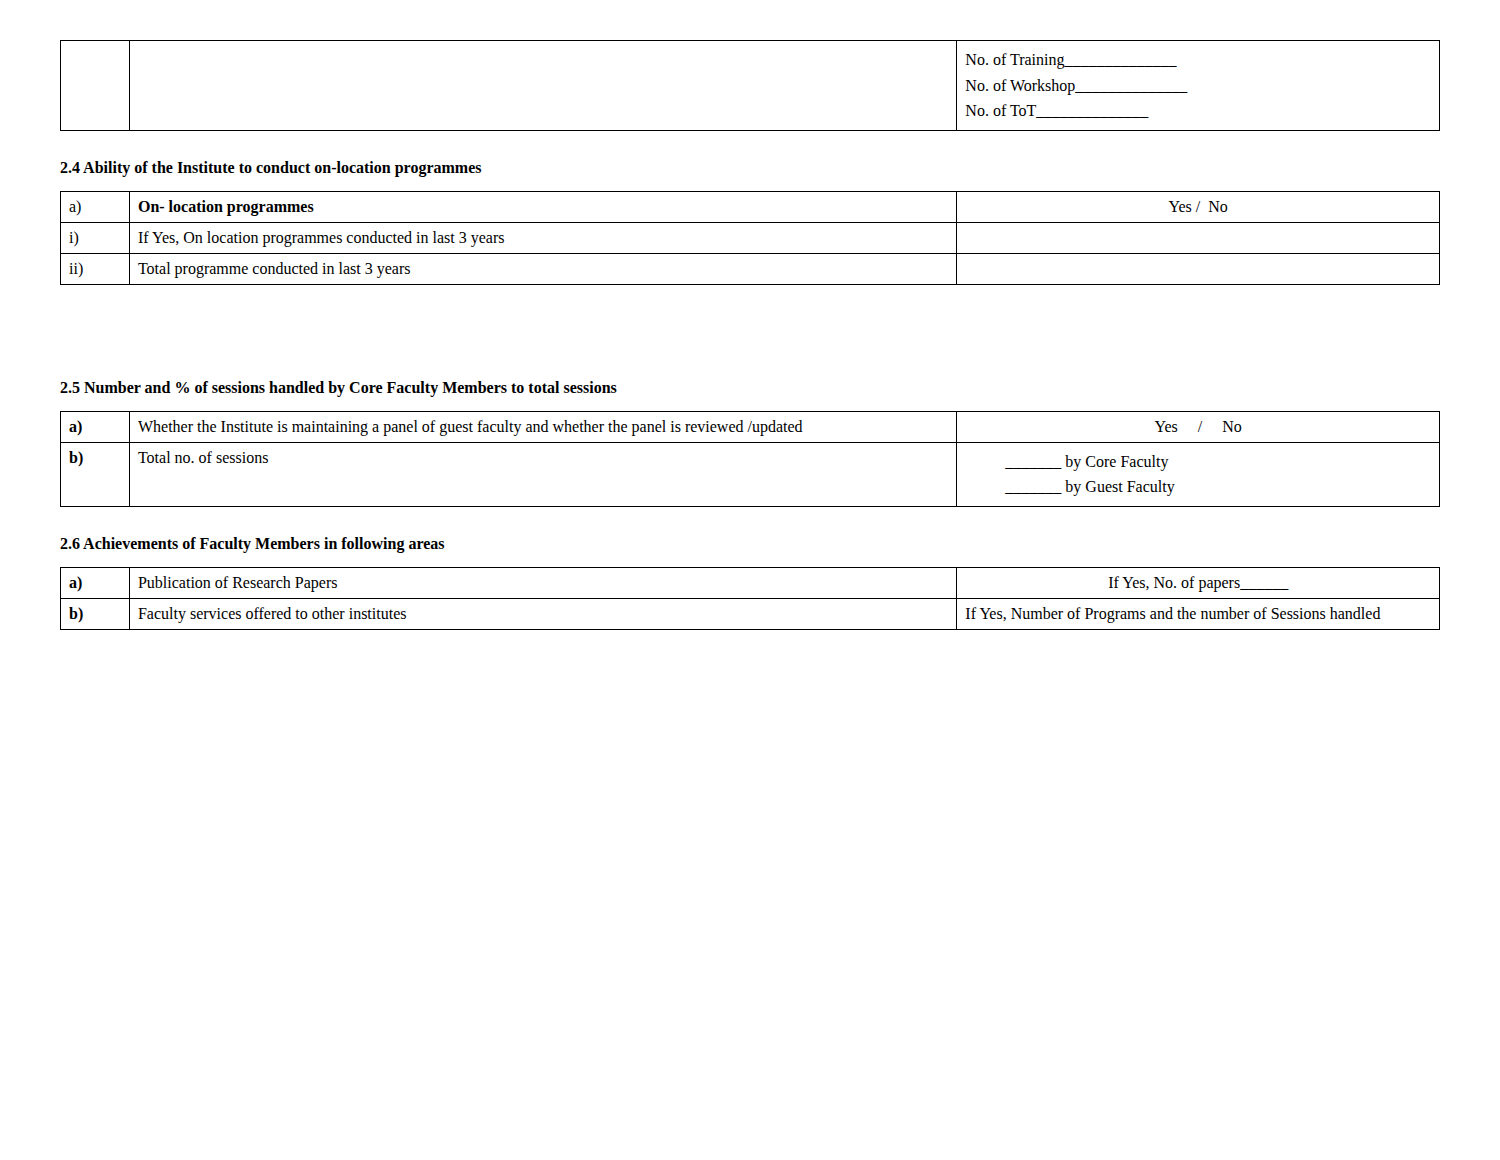| | | No. of Training______________ No. of Workshop______________ No. of ToT______________ |
2.4 Ability of the Institute to conduct on-location programmes
| a) | On- location programmes | Yes / No |
| i) | If Yes, On location programmes conducted in last 3 years | |
| ii) | Total programme conducted in last 3 years | |
2.5 Number and % of sessions handled by Core Faculty Members to total sessions
| a) | Whether the Institute is maintaining a panel of guest faculty and whether the panel is reviewed /updated | Yes / No |
| b) | Total no. of sessions | _______ by Core Faculty _______ by Guest Faculty |
2.6 Achievements of Faculty Members in following areas
| a) | Publication of Research Papers | If Yes, No. of papers______ |
| b) | Faculty services offered to other institutes | If Yes, Number of Programs and the number of Sessions handled |